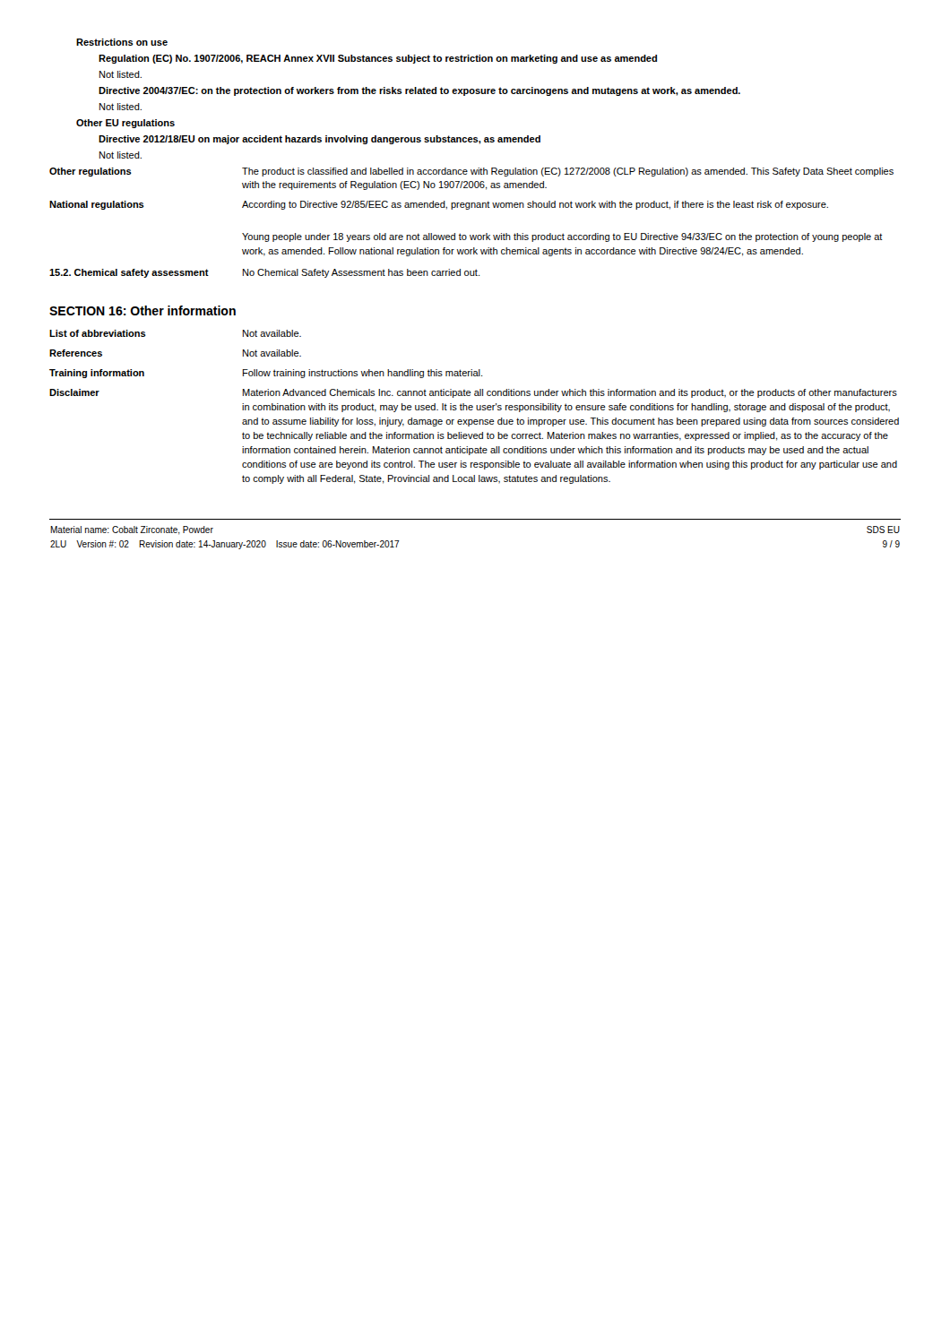Restrictions on use
Regulation (EC) No. 1907/2006, REACH Annex XVII Substances subject to restriction on marketing and use as amended
Not listed.
Directive 2004/37/EC: on the protection of workers from the risks related to exposure to carcinogens and mutagens at work, as amended.
Not listed.
Other EU regulations
Directive 2012/18/EU on major accident hazards involving dangerous substances, as amended
Not listed.
| Other regulations | The product is classified and labelled in accordance with Regulation (EC) 1272/2008 (CLP Regulation) as amended. This Safety Data Sheet complies with the requirements of Regulation (EC) No 1907/2006, as amended. |
| National regulations | According to Directive 92/85/EEC as amended, pregnant women should not work with the product, if there is the least risk of exposure. Young people under 18 years old are not allowed to work with this product according to EU Directive 94/33/EC on the protection of young people at work, as amended. Follow national regulation for work with chemical agents in accordance with Directive 98/24/EC, as amended. |
| 15.2. Chemical safety assessment | No Chemical Safety Assessment has been carried out. |
SECTION 16: Other information
| List of abbreviations | Not available. |
| References | Not available. |
| Training information | Follow training instructions when handling this material. |
| Disclaimer | Materion Advanced Chemicals Inc. cannot anticipate all conditions under which this information and its product, or the products of other manufacturers in combination with its product, may be used. It is the user's responsibility to ensure safe conditions for handling, storage and disposal of the product, and to assume liability for loss, injury, damage or expense due to improper use. This document has been prepared using data from sources considered to be technically reliable and the information is believed to be correct. Materion makes no warranties, expressed or implied, as to the accuracy of the information contained herein. Materion cannot anticipate all conditions under which this information and its products may be used and the actual conditions of use are beyond its control. The user is responsible to evaluate all available information when using this product for any particular use and to comply with all Federal, State, Provincial and Local laws, statutes and regulations. |
| Material name: Cobalt Zirconate, Powder | SDS EU |
| 2LU Version #: 02 Revision date: 14-January-2020 Issue date: 06-November-2017 | 9 / 9 |